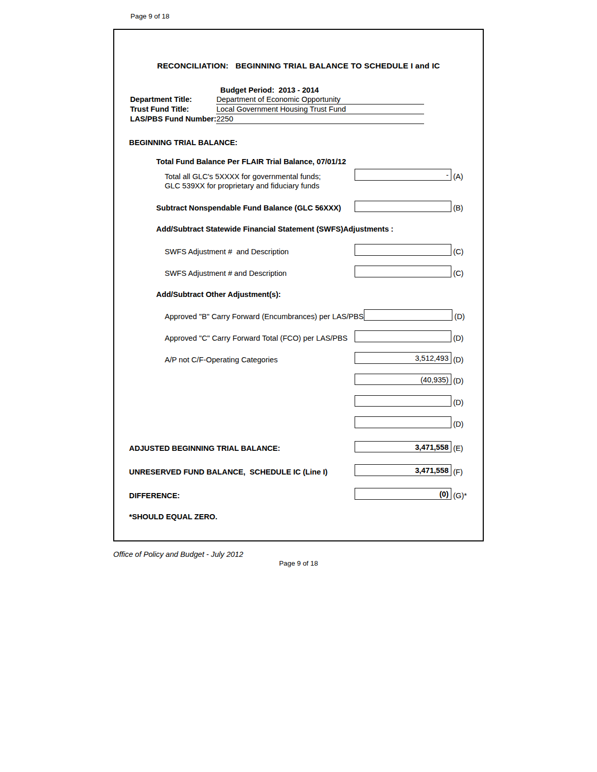Page 9 of 18
RECONCILIATION: BEGINNING TRIAL BALANCE TO SCHEDULE I and IC
| | Budget Period: 2013 - 2014 |
| Department Title: | Department of Economic Opportunity |
| Trust Fund Title: | Local Government Housing Trust Fund |
| LAS/PBS Fund Number: | 2250 |
BEGINNING TRIAL BALANCE:
Total Fund Balance Per FLAIR Trial Balance, 07/01/12
Total all GLC's 5XXXX for governmental funds;
-
(A)
GLC 539XX for proprietary and fiduciary funds
Subtract Nonspendable Fund Balance (GLC 56XXX)
(B)
Add/Subtract Statewide Financial Statement (SWFS)Adjustments :
SWFS Adjustment # and Description
(C)
SWFS Adjustment # and Description
(C)
Add/Subtract Other Adjustment(s):
Approved "B" Carry Forward (Encumbrances) per LAS/PBS
(D)
Approved "C" Carry Forward Total (FCO) per LAS/PBS
(D)
A/P not C/F-Operating Categories
3,512,493
(D)
(40,935)
(D)
(D)
(D)
ADJUSTED BEGINNING TRIAL BALANCE:
3,471,558
(E)
UNRESERVED FUND BALANCE, SCHEDULE IC (Line I)
3,471,558
(F)
DIFFERENCE:
(0)
(G)*
*SHOULD EQUAL ZERO.
Office of Policy and Budget - July 2012
Page 9 of 18